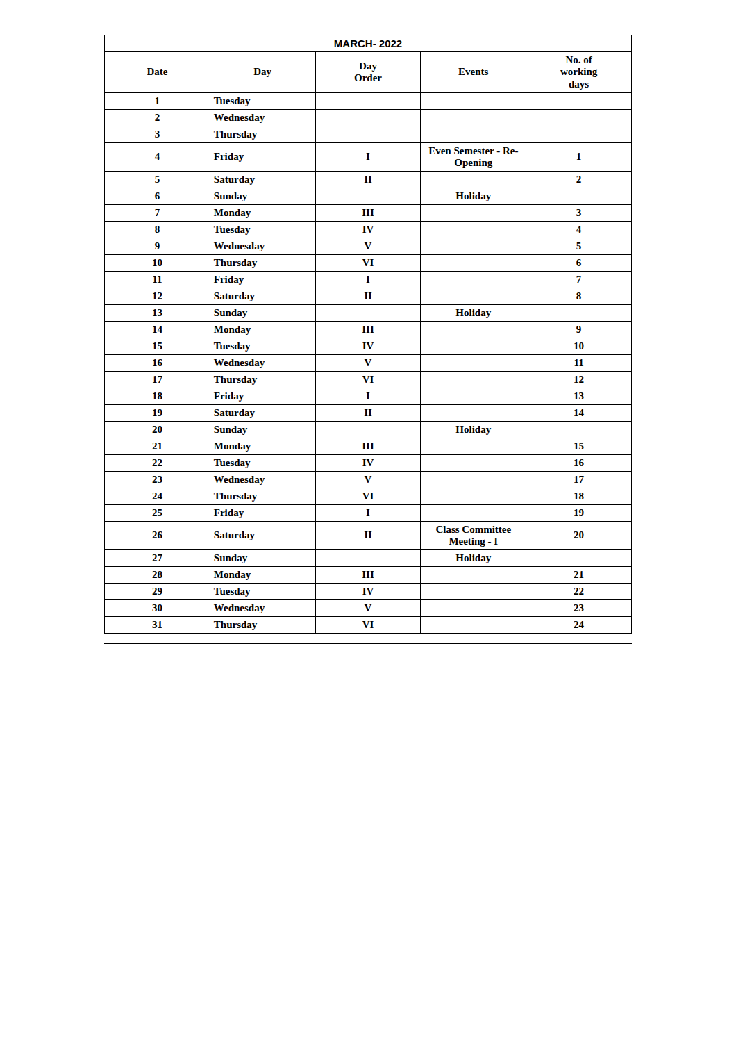| MARCH- 2022 |
| --- |
| Date | Day | Day Order | Events | No. of working days |
| 1 | Tuesday | | | |
| 2 | Wednesday | | | |
| 3 | Thursday | | | |
| 4 | Friday | I | Even Semester - Re-Opening | 1 |
| 5 | Saturday | II | | 2 |
| 6 | Sunday | | Holiday | |
| 7 | Monday | III | | 3 |
| 8 | Tuesday | IV | | 4 |
| 9 | Wednesday | V | | 5 |
| 10 | Thursday | VI | | 6 |
| 11 | Friday | I | | 7 |
| 12 | Saturday | II | | 8 |
| 13 | Sunday | | Holiday | |
| 14 | Monday | III | | 9 |
| 15 | Tuesday | IV | | 10 |
| 16 | Wednesday | V | | 11 |
| 17 | Thursday | VI | | 12 |
| 18 | Friday | I | | 13 |
| 19 | Saturday | II | | 14 |
| 20 | Sunday | | Holiday | |
| 21 | Monday | III | | 15 |
| 22 | Tuesday | IV | | 16 |
| 23 | Wednesday | V | | 17 |
| 24 | Thursday | VI | | 18 |
| 25 | Friday | I | | 19 |
| 26 | Saturday | II | Class Committee Meeting - I | 20 |
| 27 | Sunday | | Holiday | |
| 28 | Monday | III | | 21 |
| 29 | Tuesday | IV | | 22 |
| 30 | Wednesday | V | | 23 |
| 31 | Thursday | VI | | 24 |